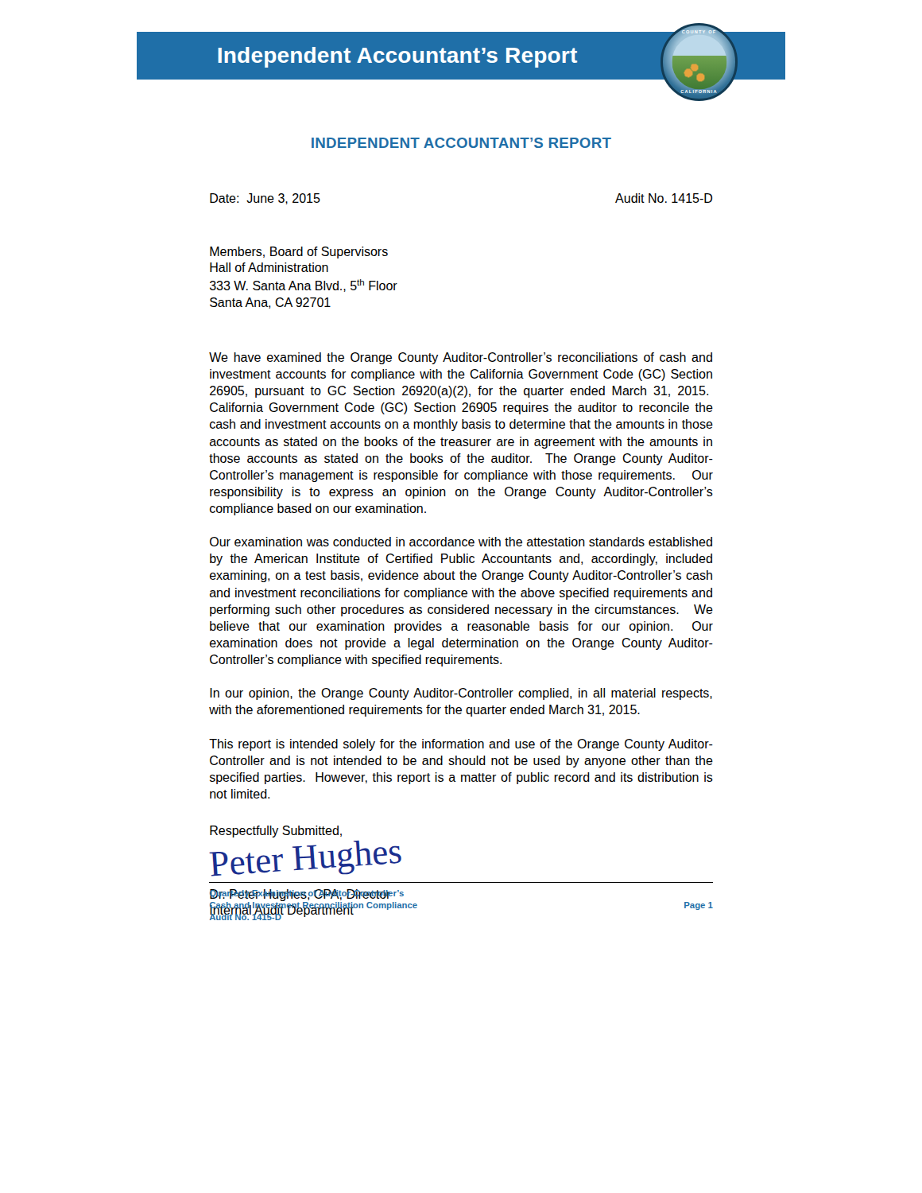Independent Accountant’s Report
County of
California
INDEPENDENT ACCOUNTANT’S REPORT
Date: June 3, 2015
Audit No. 1415-D
Members, Board of Supervisors
Hall of Administration
333 W. Santa Ana Blvd., 5th Floor
Santa Ana, CA 92701
We have examined the Orange County Auditor-Controller’s reconciliations of cash and investment accounts for compliance with the California Government Code (GC) Section 26905, pursuant to GC Section 26920(a)(2), for the quarter ended March 31, 2015. California Government Code (GC) Section 26905 requires the auditor to reconcile the cash and investment accounts on a monthly basis to determine that the amounts in those accounts as stated on the books of the treasurer are in agreement with the amounts in those accounts as stated on the books of the auditor. The Orange County Auditor-Controller’s management is responsible for compliance with those requirements. Our responsibility is to express an opinion on the Orange County Auditor-Controller’s compliance based on our examination.
Our examination was conducted in accordance with the attestation standards established by the American Institute of Certified Public Accountants and, accordingly, included examining, on a test basis, evidence about the Orange County Auditor-Controller’s cash and investment reconciliations for compliance with the above specified requirements and performing such other procedures as considered necessary in the circumstances. We believe that our examination provides a reasonable basis for our opinion. Our examination does not provide a legal determination on the Orange County Auditor-Controller’s compliance with specified requirements.
In our opinion, the Orange County Auditor-Controller complied, in all material respects, with the aforementioned requirements for the quarter ended March 31, 2015.
This report is intended solely for the information and use of the Orange County Auditor-Controller and is not intended to be and should not be used by anyone other than the specified parties. However, this report is a matter of public record and its distribution is not limited.
Respectfully Submitted,
Peter Hughes
Dr. Peter Hughes, CPA, Director
Internal Audit Department
Quarterly Examination of Auditor-Controller’s
Cash and Investment Reconciliation Compliance
Audit No. 1415-D
Page 1